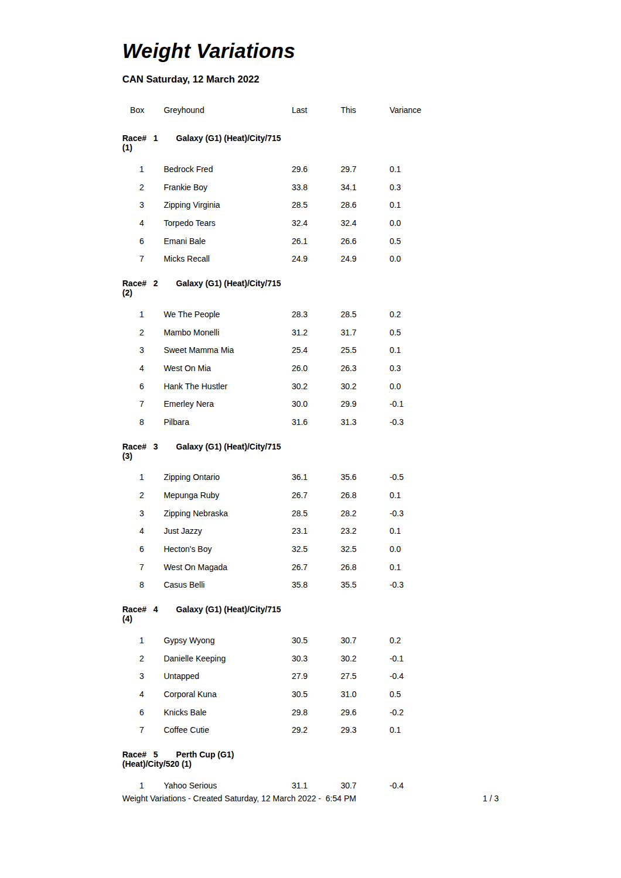Weight Variations
CAN Saturday, 12 March 2022
| Box | Greyhound | Last | This | Variance |
| --- | --- | --- | --- | --- |
| Race# 1 Galaxy (G1) (Heat)/City/715 (1) | | | |
| 1 | Bedrock Fred | 29.6 | 29.7 | 0.1 |
| 2 | Frankie Boy | 33.8 | 34.1 | 0.3 |
| 3 | Zipping Virginia | 28.5 | 28.6 | 0.1 |
| 4 | Torpedo Tears | 32.4 | 32.4 | 0.0 |
| 6 | Emani Bale | 26.1 | 26.6 | 0.5 |
| 7 | Micks Recall | 24.9 | 24.9 | 0.0 |
| Race# 2 Galaxy (G1) (Heat)/City/715 (2) | | | |
| 1 | We The People | 28.3 | 28.5 | 0.2 |
| 2 | Mambo Monelli | 31.2 | 31.7 | 0.5 |
| 3 | Sweet Mamma Mia | 25.4 | 25.5 | 0.1 |
| 4 | West On Mia | 26.0 | 26.3 | 0.3 |
| 6 | Hank The Hustler | 30.2 | 30.2 | 0.0 |
| 7 | Emerley Nera | 30.0 | 29.9 | -0.1 |
| 8 | Pilbara | 31.6 | 31.3 | -0.3 |
| Race# 3 Galaxy (G1) (Heat)/City/715 (3) | | | |
| 1 | Zipping Ontario | 36.1 | 35.6 | -0.5 |
| 2 | Mepunga Ruby | 26.7 | 26.8 | 0.1 |
| 3 | Zipping Nebraska | 28.5 | 28.2 | -0.3 |
| 4 | Just Jazzy | 23.1 | 23.2 | 0.1 |
| 6 | Hecton's Boy | 32.5 | 32.5 | 0.0 |
| 7 | West On Magada | 26.7 | 26.8 | 0.1 |
| 8 | Casus Belli | 35.8 | 35.5 | -0.3 |
| Race# 4 Galaxy (G1) (Heat)/City/715 (4) | | | |
| 1 | Gypsy Wyong | 30.5 | 30.7 | 0.2 |
| 2 | Danielle Keeping | 30.3 | 30.2 | -0.1 |
| 3 | Untapped | 27.9 | 27.5 | -0.4 |
| 4 | Corporal Kuna | 30.5 | 31.0 | 0.5 |
| 6 | Knicks Bale | 29.8 | 29.6 | -0.2 |
| 7 | Coffee Cutie | 29.2 | 29.3 | 0.1 |
| Race# 5 Perth Cup (G1) (Heat)/City/520 (1) | | | |
| 1 | Yahoo Serious | 31.1 | 30.7 | -0.4 |
Weight Variations - Created Saturday, 12 March 2022 - 6:54 PM 1 / 3